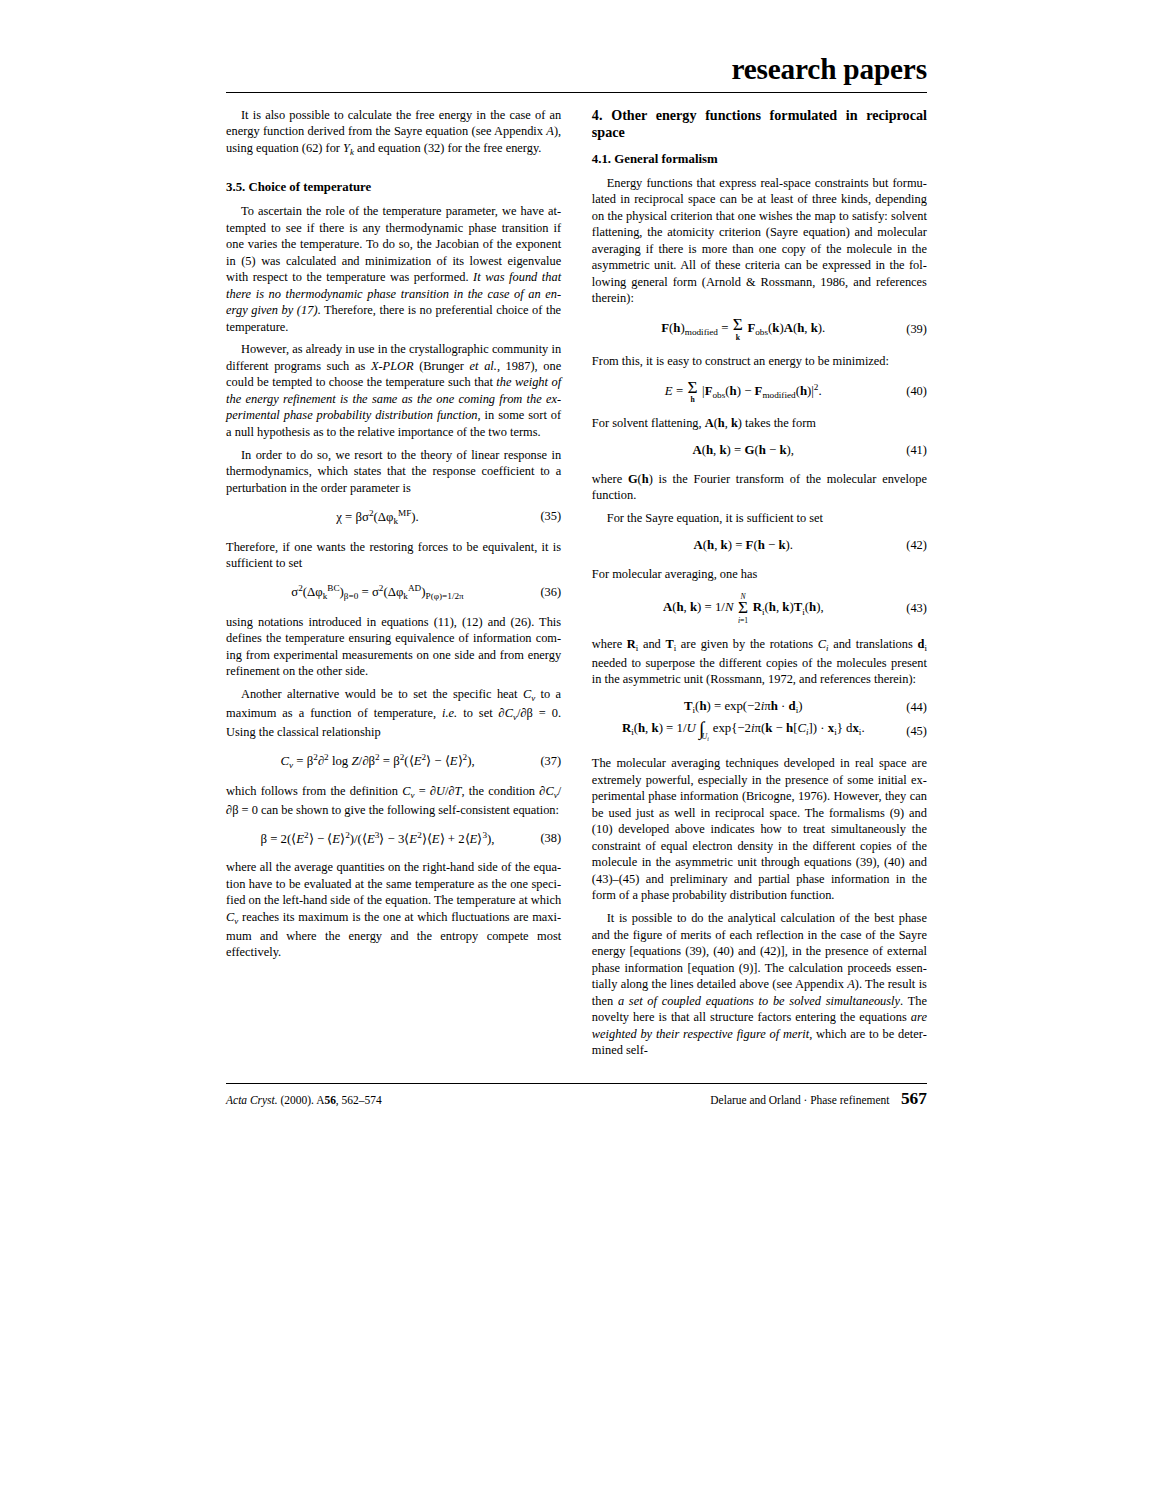research papers
It is also possible to calculate the free energy in the case of an energy function derived from the Sayre equation (see Appendix A), using equation (62) for Yk and equation (32) for the free energy.
3.5. Choice of temperature
To ascertain the role of the temperature parameter, we have attempted to see if there is any thermodynamic phase transition if one varies the temperature. To do so, the Jacobian of the exponent in (5) was calculated and minimization of its lowest eigenvalue with respect to the temperature was performed. It was found that there is no thermodynamic phase transition in the case of an energy given by (17). Therefore, there is no preferential choice of the temperature.
However, as already in use in the crystallographic community in different programs such as X-PLOR (Brunger et al., 1987), one could be tempted to choose the temperature such that the weight of the energy refinement is the same as the one coming from the experimental phase probability distribution function, in some sort of a null hypothesis as to the relative importance of the two terms.
In order to do so, we resort to the theory of linear response in thermodynamics, which states that the response coefficient to a perturbation in the order parameter is
χ = βσ2(ΔφkMF).
(35)
Therefore, if one wants the restoring forces to be equivalent, it is sufficient to set
σ2(ΔφkBC)β=0 = σ2(ΔφkAD)P(φ)=1/2π
(36)
using notations introduced in equations (11), (12) and (26). This defines the temperature ensuring equivalence of information coming from experimental measurements on one side and from energy refinement on the other side.
Another alternative would be to set the specific heat Cv to a maximum as a function of temperature, i.e. to set ∂Cv/∂β = 0. Using the classical relationship
Cv = β2∂2 log Z/∂β2 = β2(⟨E 2⟩ − ⟨E⟩2),
(37)
which follows from the definition Cv = ∂U/∂T, the condition ∂Cv/∂β = 0 can be shown to give the following self-consistent equation:
β = 2(⟨E 2⟩ − ⟨E⟩2)/(⟨E 3⟩ − 3⟨E 2⟩⟨E⟩ + 2⟨E⟩3),
(38)
where all the average quantities on the right-hand side of the equation have to be evaluated at the same temperature as the one specified on the left-hand side of the equation. The temperature at which Cv reaches its maximum is the one at which fluctuations are maximum and where the energy and the entropy compete most effectively.
4. Other energy functions formulated in reciprocal space
4.1. General formalism
Energy functions that express real-space constraints but formulated in reciprocal space can be at least of three kinds, depending on the physical criterion that one wishes the map to satisfy: solvent flattening, the atomicity criterion (Sayre equation) and molecular averaging if there is more than one copy of the molecule in the asymmetric unit. All of these criteria can be expressed in the following general form (Arnold & Rossmann, 1986, and references therein):
F(h)modified = Σk Fobs(k)A(h, k).
(39)
From this, it is easy to construct an energy to be minimized:
E = Σh |Fobs(h) − Fmodified(h)|2.
(40)
For solvent flattening, A(h, k) takes the form
A(h, k) = G(h − k),
(41)
where G(h) is the Fourier transform of the molecular envelope function.
For the Sayre equation, it is sufficient to set
A(h, k) = F(h − k).
(42)
For molecular averaging, one has
A(h, k) = 1/N NΣi=1 Ri(h, k)Ti(h),
(43)
where Ri and Ti are given by the rotations Ci and translations di needed to superpose the different copies of the molecules present in the asymmetric unit (Rossmann, 1972, and references therein):
Ti(h) = exp(−2iπh · di)
(44)
Ri(h, k) = 1/U ∫Ui exp{−2iπ(k − h[Ci]) · xi} dxi.
(45)
The molecular averaging techniques developed in real space are extremely powerful, especially in the presence of some initial experimental phase information (Bricogne, 1976). However, they can be used just as well in reciprocal space. The formalisms (9) and (10) developed above indicates how to treat simultaneously the constraint of equal electron density in the different copies of the molecule in the asymmetric unit through equations (39), (40) and (43)–(45) and preliminary and partial phase information in the form of a phase probability distribution function.
It is possible to do the analytical calculation of the best phase and the figure of merits of each reflection in the case of the Sayre energy [equations (39), (40) and (42)], in the presence of external phase information [equation (9)]. The calculation proceeds essentially along the lines detailed above (see Appendix A). The result is then a set of coupled equations to be solved simultaneously. The novelty here is that all structure factors entering the equations are weighted by their respective figure of merit, which are to be determined self-
Acta Cryst. (2000). A56, 562–574
Delarue and Orland · Phase refinement 567